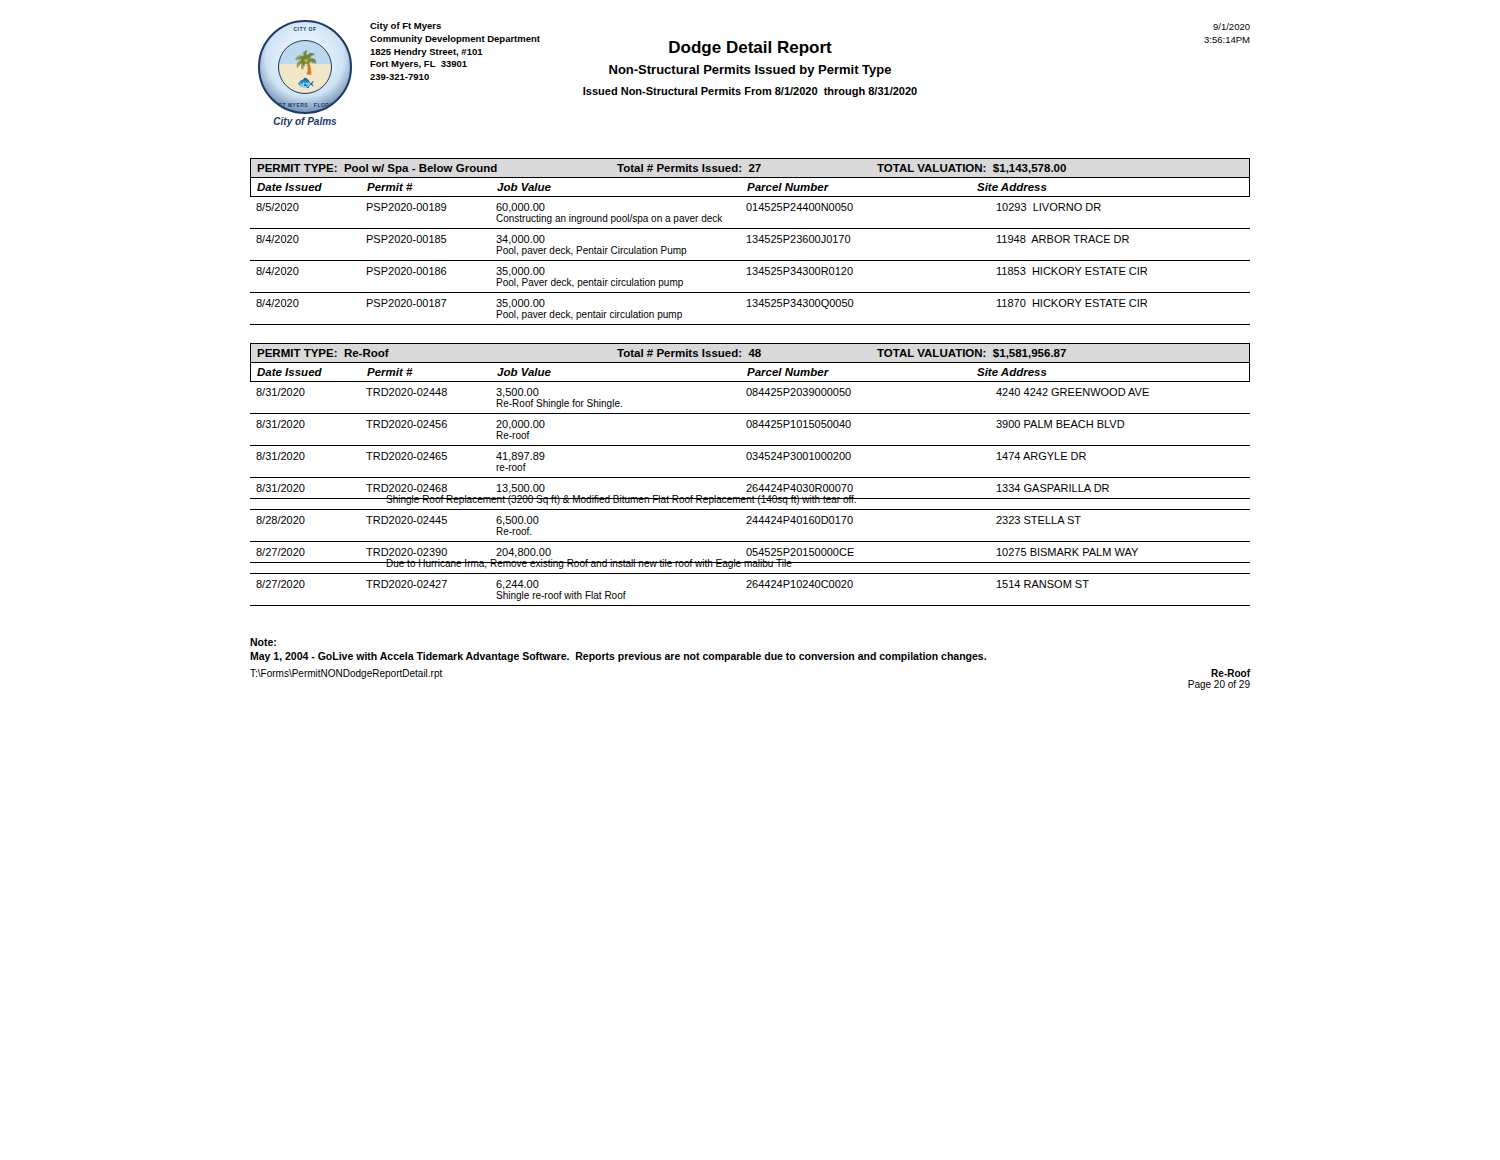CITY OF
🌴
🐟
FORT MYERS FLORIDA
City of Palms
City of Ft Myers
Community Development Department
1825 Hendry Street, #101
Fort Myers, FL 33901
239-321-7910
9/1/2020
3:56:14PM
Dodge Detail Report
Non-Structural Permits Issued by Permit Type
Issued Non-Structural Permits From 8/1/2020 through 8/31/2020
PERMIT TYPE: Pool w/ Spa - Below Ground
Total # Permits Issued: 27
TOTAL VALUATION: $1,143,578.00
Date Issued
Permit #
Job Value
Parcel Number
Site Address
8/5/2020
PSP2020-00189
60,000.00 Constructing an inground pool/spa on a paver deck
014525P24400N0050
10293 LIVORNO DR
8/4/2020
PSP2020-00185
34,000.00 Pool, paver deck, Pentair Circulation Pump
134525P23600J0170
11948 ARBOR TRACE DR
8/4/2020
PSP2020-00186
35,000.00 Pool, Paver deck, pentair circulation pump
134525P34300R0120
11853 HICKORY ESTATE CIR
8/4/2020
PSP2020-00187
35,000.00 Pool, paver deck, pentair circulation pump
134525P34300Q0050
11870 HICKORY ESTATE CIR
PERMIT TYPE: Re-Roof
Total # Permits Issued: 48
TOTAL VALUATION: $1,581,956.87
Date Issued
Permit #
Job Value
Parcel Number
Site Address
8/31/2020
TRD2020-02448
3,500.00 Re-Roof Shingle for Shingle.
084425P2039000050
4240 4242 GREENWOOD AVE
8/31/2020
TRD2020-02456
20,000.00 Re-roof
084425P1015050040
3900 PALM BEACH BLVD
8/31/2020
TRD2020-02465
41,897.89 re-roof
034524P3001000200
1474 ARGYLE DR
8/31/2020
TRD2020-02468
13,500.00
264424P4030R00070
1334 GASPARILLA DR
Shingle Roof Replacement (3200 Sq ft) & Modified Bitumen Flat Roof Replacement (140sq ft) with tear off.
8/28/2020
TRD2020-02445
6,500.00 Re-roof.
244424P40160D0170
2323 STELLA ST
8/27/2020
TRD2020-02390
204,800.00
054525P20150000CE
10275 BISMARK PALM WAY
Due to Hurricane Irma, Remove existing Roof and install new tile roof with Eagle malibu Tile
8/27/2020
TRD2020-02427
6,244.00 Shingle re-roof with Flat Roof
264424P10240C0020
1514 RANSOM ST
Note:
May 1, 2004 - GoLive with Accela Tidemark Advantage Software. Reports previous are not comparable due to conversion and compilation changes.
T:\Forms\PermitNONDodgeReportDetail.rpt
Re-Roof
Page 20 of 29